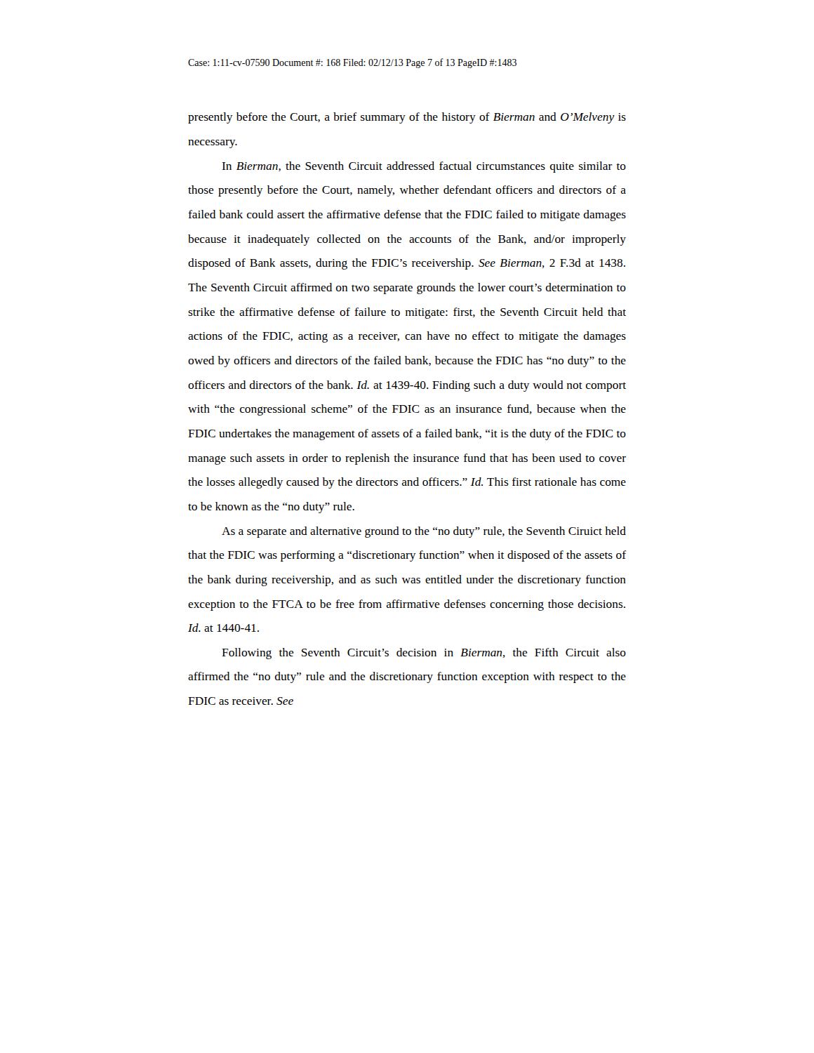Case: 1:11-cv-07590 Document #: 168 Filed: 02/12/13 Page 7 of 13 PageID #:1483
presently before the Court, a brief summary of the history of Bierman and O’Melveny is necessary.
In Bierman, the Seventh Circuit addressed factual circumstances quite similar to those presently before the Court, namely, whether defendant officers and directors of a failed bank could assert the affirmative defense that the FDIC failed to mitigate damages because it inadequately collected on the accounts of the Bank, and/or improperly disposed of Bank assets, during the FDIC’s receivership. See Bierman, 2 F.3d at 1438. The Seventh Circuit affirmed on two separate grounds the lower court’s determination to strike the affirmative defense of failure to mitigate: first, the Seventh Circuit held that actions of the FDIC, acting as a receiver, can have no effect to mitigate the damages owed by officers and directors of the failed bank, because the FDIC has “no duty” to the officers and directors of the bank. Id. at 1439-40. Finding such a duty would not comport with “the congressional scheme” of the FDIC as an insurance fund, because when the FDIC undertakes the management of assets of a failed bank, “it is the duty of the FDIC to manage such assets in order to replenish the insurance fund that has been used to cover the losses allegedly caused by the directors and officers.” Id. This first rationale has come to be known as the “no duty” rule.
As a separate and alternative ground to the “no duty” rule, the Seventh Ciruict held that the FDIC was performing a “discretionary function” when it disposed of the assets of the bank during receivership, and as such was entitled under the discretionary function exception to the FTCA to be free from affirmative defenses concerning those decisions. Id. at 1440-41.
Following the Seventh Circuit’s decision in Bierman, the Fifth Circuit also affirmed the “no duty” rule and the discretionary function exception with respect to the FDIC as receiver. See